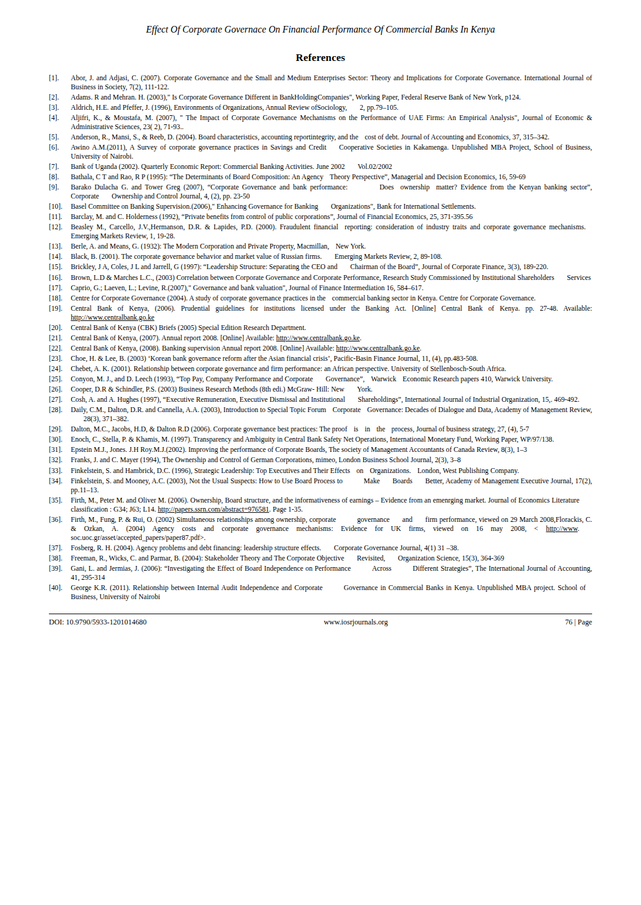Effect Of Corporate Governace On Financial Performance Of Commercial Banks In Kenya
References
[1]. Abor, J. and Adjasi, C. (2007). Corporate Governance and the Small and Medium Enterprises Sector: Theory and Implications for Corporate Governance. International Journal of Business in Society, 7(2), 111-122.
[2]. Adams. R and Mehran. H. (2003)," Is Corporate Governance Different in BankHoldingCompanies", Working Paper, Federal Reserve Bank of New York, p124.
[3]. Aldrich, H.E. and Pfeffer, J. (1996), Environments of Organizations, Annual Review ofSociology, 2, pp.79–105.
[4]. Aljifri, K., & Moustafa, M. (2007), " The Impact of Corporate Governance Mechanisms on the Performance of UAE Firms: An Empirical Analysis", Journal of Economic & Administrative Sciences, 23( 2), 71-93..
[5]. Anderson, R., Mansi, S., & Reeb, D. (2004). Board characteristics, accounting reportintegrity, and the cost of debt. Journal of Accounting and Economics, 37, 315–342.
[6]. Awino A.M.(2011), A Survey of corporate governance practices in Savings and Credit Cooperative Societies in Kakamenga. Unpublished MBA Project, School of Business, University of Nairobi.
[7]. Bank of Uganda (2002). Quarterly Economic Report: Commercial Banking Activities. June 2002 Vol.02/2002
[8]. Bathala, C T and Rao, R P (1995): “The Determinants of Board Composition: An Agency Theory Perspective”, Managerial and Decision Economics, 16, 59-69
[9]. Barako Dulacha G. and Tower Greg (2007), “Corporate Governance and bank performance: Does ownership matter? Evidence from the Kenyan banking sector”, Corporate Ownership and Control Journal, 4, (2), pp. 23-50
[10]. Basel Committee on Banking Supervision.(2006)," Enhancing Governance for Banking Organizations", Bank for International Settlements.
[11]. Barclay, M. and C. Holderness (1992), “Private benefits from control of public corporations”, Journal of Financial Economics, 25, 371-395.56
[12]. Beasley M., Carcello, J.V.,Hermanson, D.R. & Lapides, P.D. (2000). Fraudulent financial reporting: consideration of industry traits and corporate governance mechanisms. Emerging Markets Review, 1, 19-28.
[13]. Berle, A. and Means, G. (1932): The Modern Corporation and Private Property, Macmillan, New York.
[14]. Black, B. (2001). The corporate governance behavior and market value of Russian firms. Emerging Markets Review, 2, 89-108.
[15]. Brickley, J A, Coles, J L and Jarrell, G (1997): “Leadership Structure: Separating the CEO and Chairman of the Board”, Journal of Corporate Finance, 3(3), 189-220.
[16]. Brown, L.D & Marches L.C., (2003) Correlation between Corporate Governance and Corporate Performance, Research Study Commissioned by Institutional Shareholders Services
[17]. Caprio, G.; Laeven, L.; Levine, R.(2007)," Governance and bank valuation", Journal of Finance Intermediation 16, 584–617.
[18]. Centre for Corporate Governance (2004). A study of corporate governance practices in the commercial banking sector in Kenya. Centre for Corporate Governance.
[19]. Central Bank of Kenya, (2006). Prudential guidelines for institutions licensed under the Banking Act. [Online] Central Bank of Kenya. pp. 27-48. Available: http://www.centralbank.go.ke
[20]. Central Bank of Kenya (CBK) Briefs (2005) Special Edition Research Department.
[21]. Central Bank of Kenya, (2007). Annual report 2008. [Online] Available: http://www.centralbank.go.ke.
[22]. Central Bank of Kenya, (2008). Banking supervision Annual report 2008. [Online] Available: http://www.centralbank.go.ke.
[23]. Choe, H. & Lee, B. (2003) ‘Korean bank governance reform after the Asian financial crisis’, Pacific-Basin Finance Journal, 11, (4), pp.483-508.
[24]. Chebet, A. K. (2001). Relationship between corporate governance and firm performance: an African perspective. University of Stellenbosch-South Africa.
[25]. Conyon, M. J., and D. Leech (1993), “Top Pay, Company Performance and Corporate Governance”, Warwick Economic Research papers 410, Warwick University.
[26]. Cooper, D.R & Schindler, P.S. (2003) Business Research Methods (8th edi.) McGraw- Hill: New York.
[27]. Cosh, A. and A. Hughes (1997), “Executive Remuneration, Executive Dismissal and Institutional Shareholdings”, International Journal of Industrial Organization, 15,. 469-492.
[28]. Daily, C.M., Dalton, D.R. and Cannella, A.A. (2003), Introduction to Special Topic Forum Corporate Governance: Decades of Dialogue and Data, Academy of Management Review, 28(3), 371–382.
[29]. Dalton, M.C., Jacobs, H.D, & Dalton R.D (2006). Corporate governance best practices: The proof is in the process, Journal of business strategy, 27, (4), 5-7
[30]. Enoch, C., Stella, P. & Khamis, M. (1997). Transparency and Ambiguity in Central Bank Safety Net Operations, International Monetary Fund, Working Paper, WP/97/138.
[31]. Epstein M.J., Jones. J.H Roy.M.J.(2002). Improving the performance of Corporate Boards, The society of Management Accountants of Canada Review, 8(3), 1–3
[32]. Franks, J. and C. Mayer (1994), The Ownership and Control of German Corporations, mimeo, London Business School Journal, 2(3), 3–8
[33]. Finkelstein, S. and Hambrick, D.C. (1996), Strategic Leadership: Top Executives and Their Effects on Organizations. London, West Publishing Company.
[34]. Finkelstein, S. and Mooney, A.C. (2003), Not the Usual Suspects: How to Use Board Process to Make Boards Better, Academy of Management Executive Journal, 17(2), pp.11–13.
[35]. Firth, M., Peter M. and Oliver M. (2006). Ownership, Board structure, and the informativeness of earnings – Evidence from an emenrging market. Journal of Economics Literature classification : G34; J63; L14. http://papers.ssrn.com/abstract=976581. Page 1-35.
[36]. Firth, M., Fung, P. & Rui, O. (2002) Simultaneous relationships among ownership, corporate governance and firm performance, viewed on 29 March 2008,Florackis, C. & Ozkan, A. (2004) Agency costs and corporate governance mechanisms: Evidence for UK firms, viewed on 16 may 2008, < http://www. soc.uoc.gr/asset/accepted_papers/paper87.pdf>.
[37]. Fosberg, R. H. (2004). Agency problems and debt financing: leadership structure effects. Corporate Governance Journal, 4(1) 31 –38.
[38]. Freeman, R., Wicks, C. and Parmar, B. (2004): Stakeholder Theory and The Corporate Objective Revisited, Organization Science, 15(3), 364-369
[39]. Gani, L. and Jermias, J. (2006): “Investigating the Effect of Board Independence on Performance Across Different Strategies”, The International Journal of Accounting, 41, 295-314
[40]. George K.R. (2011). Relationship between Internal Audit Independence and Corporate Governance in Commercial Banks in Kenya. Unpublished MBA project. School of Business, University of Nairobi
DOI: 10.9790/5933-1201014680 www.iosrjournals.org 76 | Page